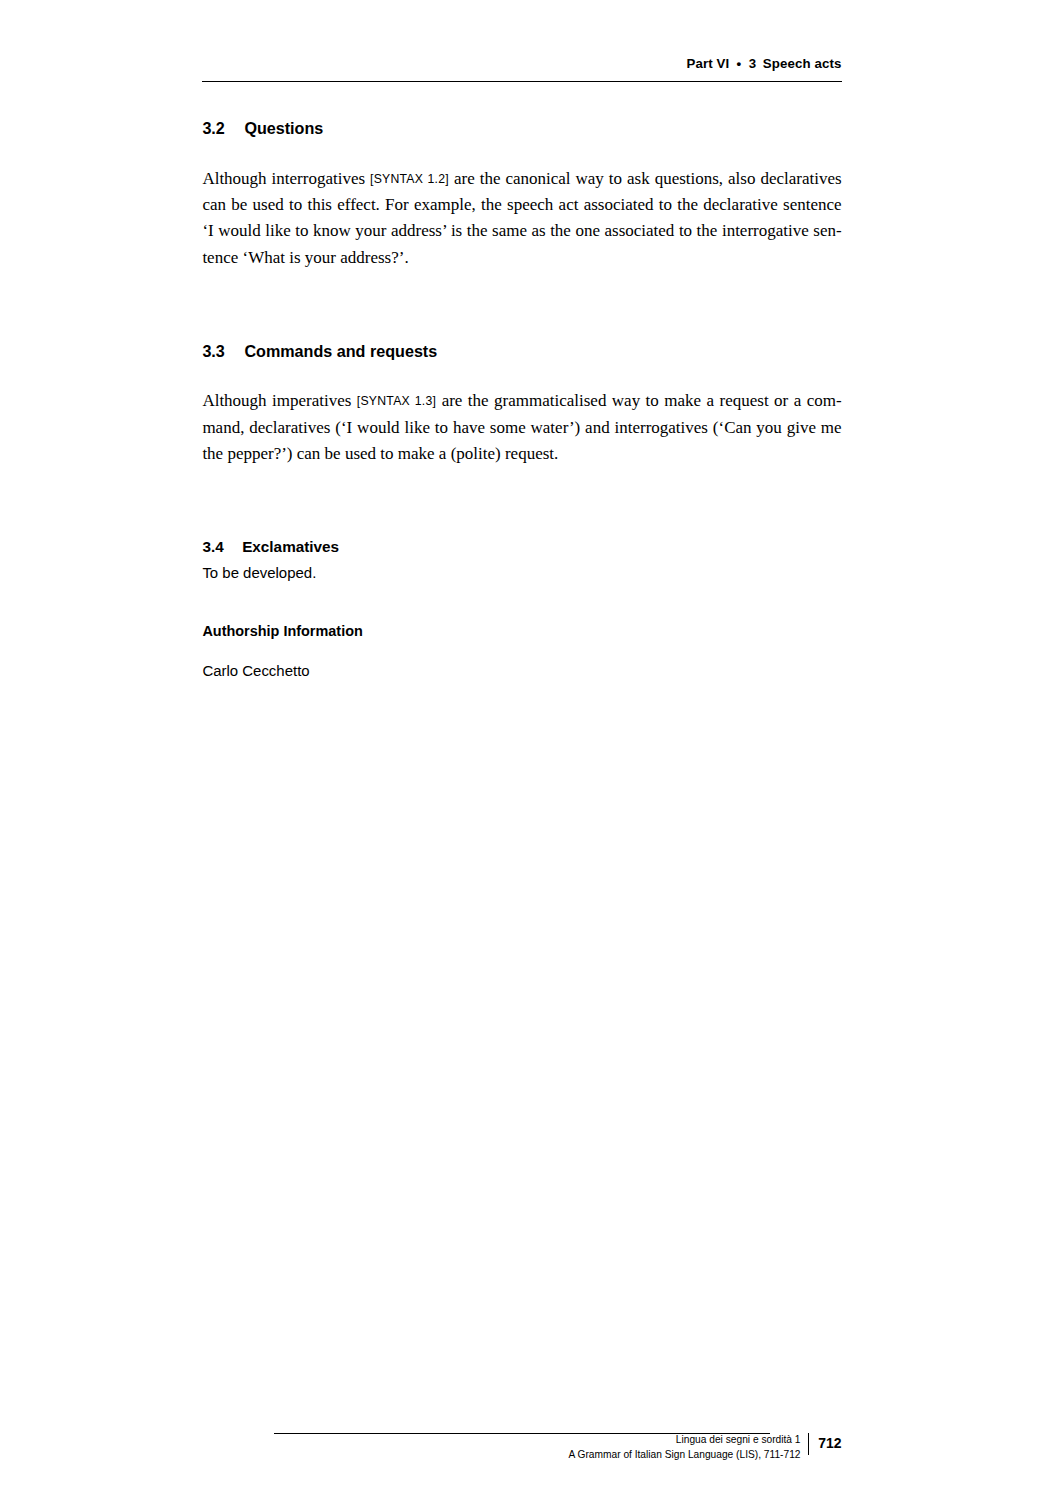Part VI•3 Speech acts
3.2 Questions
Although interrogatives [SYNTAX 1.2] are the canonical way to ask questions, also declaratives can be used to this effect. For example, the speech act associated to the declarative sentence ‘I would like to know your address’ is the same as the one associated to the interrogative sentence ‘What is your address?’.
3.3 Commands and requests
Although imperatives [SYNTAX 1.3] are the grammaticalised way to make a request or a command, declaratives (‘I would like to have some water’) and interrogatives (‘Can you give me the pepper?’) can be used to make a (polite) request.
3.4 Exclamatives
To be developed.
Authorship Information
Carlo Cecchetto
Lingua dei segni e sordità 1
A Grammar of Italian Sign Language (LIS), 711-712
712